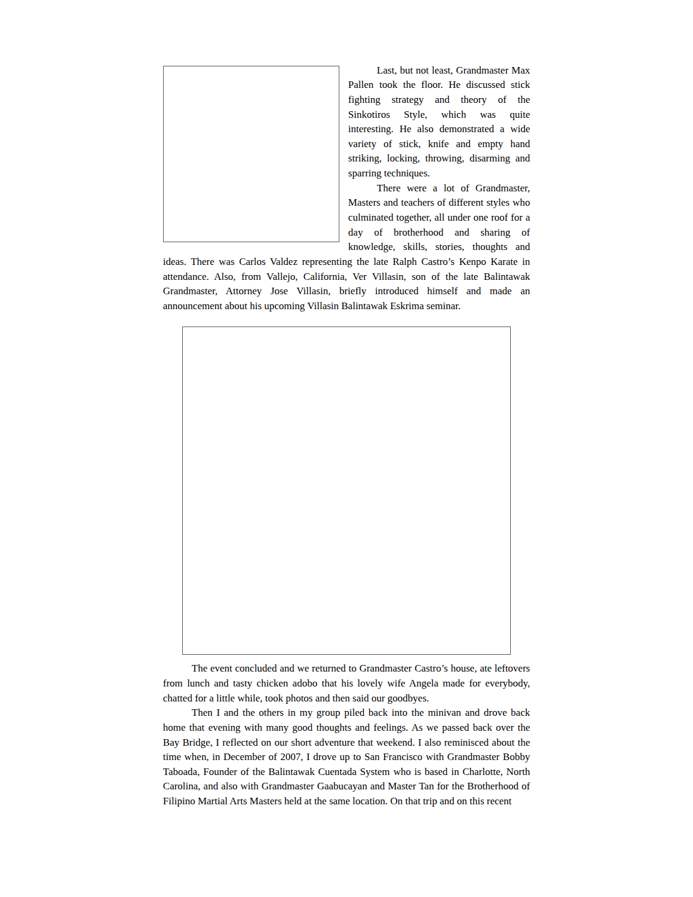Last, but not least, Grandmaster Max Pallen took the floor. He discussed stick fighting strategy and theory of the Sinkotiros Style, which was quite interesting. He also demonstrated a wide variety of stick, knife and empty hand striking, locking, throwing, disarming and sparring techniques.
There were a lot of Grandmaster, Masters and teachers of different styles who culminated together, all under one roof for a day of brotherhood and sharing of knowledge, skills, stories, thoughts and ideas. There was Carlos Valdez representing the late Ralph Castro’s Kenpo Karate in attendance. Also, from Vallejo, California, Ver Villasin, son of the late Balintawak Grandmaster, Attorney Jose Villasin, briefly introduced himself and made an announcement about his upcoming Villasin Balintawak Eskrima seminar.
The event concluded and we returned to Grandmaster Castro’s house, ate leftovers from lunch and tasty chicken adobo that his lovely wife Angela made for everybody, chatted for a little while, took photos and then said our goodbyes.
Then I and the others in my group piled back into the minivan and drove back home that evening with many good thoughts and feelings. As we passed back over the Bay Bridge, I reflected on our short adventure that weekend. I also reminisced about the time when, in December of 2007, I drove up to San Francisco with Grandmaster Bobby Taboada, Founder of the Balintawak Cuentada System who is based in Charlotte, North Carolina, and also with Grandmaster Gaabucayan and Master Tan for the Brotherhood of Filipino Martial Arts Masters held at the same location. On that trip and on this recent